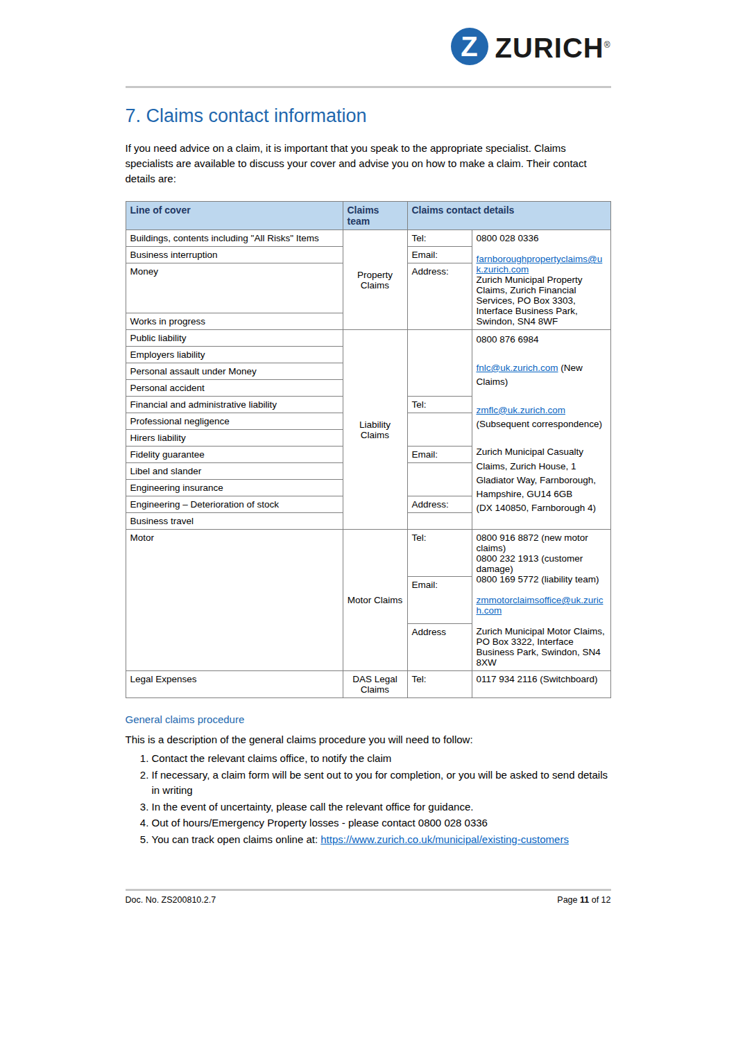ZZURICH®
7. Claims contact information
If you need advice on a claim, it is important that you speak to the appropriate specialist. Claims specialists are available to discuss your cover and advise you on how to make a claim. Their contact details are:
| Line of cover | Claims team | Claims contact details |
| --- | --- | --- |
| Buildings, contents including "All Risks" Items | Property Claims | Tel: | 0800 028 0336 farnboroughpropertyclaims@uk.zurich.com Zurich Municipal Property Claims, Zurich Financial Services, PO Box 3303, Interface Business Park, Swindon, SN4 8WF |
| Business interruption | Email: |
| Money | Address: |
| Works in progress |
| Public liability | Liability Claims | | 0800 876 6984 fnlc@uk.zurich.com (New Claims) zmflc@uk.zurich.com (Subsequent correspondence) Zurich Municipal Casualty Claims, Zurich House, 1 Gladiator Way, Farnborough, Hampshire, GU14 6GB (DX 140850, Farnborough 4) |
| Employers liability |
| Personal assault under Money |
| Personal accident |
| Financial and administrative liability | Tel: |
| Professional negligence | |
| Hirers liability |
| Fidelity guarantee | Email: |
| Libel and slander | |
| Engineering insurance |
| Engineering – Deterioration of stock | Address: |
| Business travel | |
| Motor | Motor Claims | Tel: | 0800 916 8872 (new motor claims) 0800 232 1913 (customer damage) 0800 169 5772 (liability team) zmmotorclaimsoffice@uk.zurich.com Zurich Municipal Motor Claims, PO Box 3322, Interface Business Park, Swindon, SN4 8XW |
| Email: |
| Address |
| Legal Expenses | DAS Legal Claims | Tel: | 0117 934 2116 (Switchboard) |
General claims procedure
This is a description of the general claims procedure you will need to follow:
Contact the relevant claims office, to notify the claim
If necessary, a claim form will be sent out to you for completion, or you will be asked to send details in writing
In the event of uncertainty, please call the relevant office for guidance.
Out of hours/Emergency Property losses - please contact 0800 028 0336
You can track open claims online at: https://www.zurich.co.uk/municipal/existing-customers
Doc. No. ZS200810.2.7 Page 11 of 12